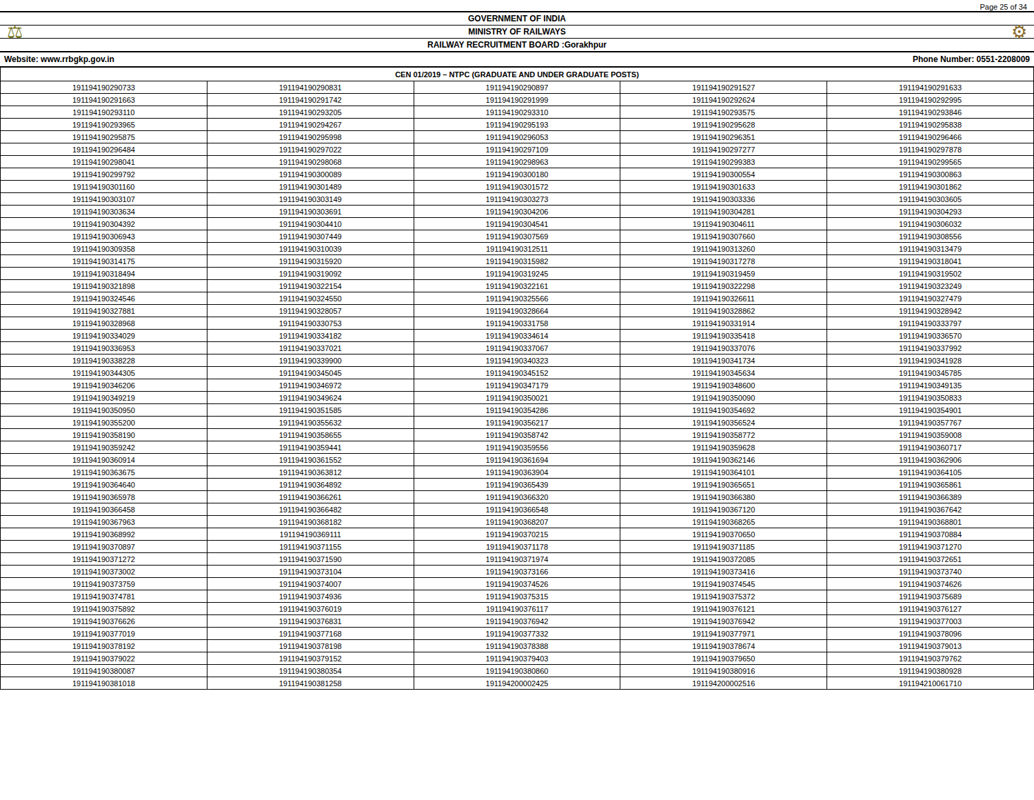Page 25 of 34
⚖ ⚙
GOVERNMENT OF INDIA
MINISTRY OF RAILWAYS
RAILWAY RECRUITMENT BOARD :Gorakhpur
Website: www.rrbgkp.gov.in Phone Number: 0551-2208009
| CEN 01/2019 – NTPC (GRADUATE AND UNDER GRADUATE POSTS) |
| 191194190290733 | 191194190290831 | 191194190290897 | 191194190291527 | 191194190291633 |
| 191194190291663 | 191194190291742 | 191194190291999 | 191194190292624 | 191194190292995 |
| 191194190293110 | 191194190293205 | 191194190293310 | 191194190293575 | 191194190293846 |
| 191194190293965 | 191194190294267 | 191194190295193 | 191194190295628 | 191194190295838 |
| 191194190295875 | 191194190295998 | 191194190296053 | 191194190296351 | 191194190296466 |
| 191194190296484 | 191194190297022 | 191194190297109 | 191194190297277 | 191194190297878 |
| 191194190298041 | 191194190298068 | 191194190298963 | 191194190299383 | 191194190299565 |
| 191194190299792 | 191194190300089 | 191194190300180 | 191194190300554 | 191194190300863 |
| 191194190301160 | 191194190301489 | 191194190301572 | 191194190301633 | 191194190301862 |
| 191194190303107 | 191194190303149 | 191194190303273 | 191194190303336 | 191194190303605 |
| 191194190303634 | 191194190303691 | 191194190304206 | 191194190304281 | 191194190304293 |
| 191194190304392 | 191194190304410 | 191194190304541 | 191194190304611 | 191194190306032 |
| 191194190306943 | 191194190307449 | 191194190307569 | 191194190307660 | 191194190308556 |
| 191194190309358 | 191194190310039 | 191194190312511 | 191194190313260 | 191194190313479 |
| 191194190314175 | 191194190315920 | 191194190315982 | 191194190317278 | 191194190318041 |
| 191194190318494 | 191194190319092 | 191194190319245 | 191194190319459 | 191194190319502 |
| 191194190321898 | 191194190322154 | 191194190322161 | 191194190322298 | 191194190323249 |
| 191194190324546 | 191194190324550 | 191194190325566 | 191194190326611 | 191194190327479 |
| 191194190327881 | 191194190328057 | 191194190328664 | 191194190328862 | 191194190328942 |
| 191194190328968 | 191194190330753 | 191194190331758 | 191194190331914 | 191194190333797 |
| 191194190334029 | 191194190334182 | 191194190334614 | 191194190335418 | 191194190336570 |
| 191194190336953 | 191194190337021 | 191194190337067 | 191194190337076 | 191194190337992 |
| 191194190338228 | 191194190339900 | 191194190340323 | 191194190341734 | 191194190341928 |
| 191194190344305 | 191194190345045 | 191194190345152 | 191194190345634 | 191194190345785 |
| 191194190346206 | 191194190346972 | 191194190347179 | 191194190348600 | 191194190349135 |
| 191194190349219 | 191194190349624 | 191194190350021 | 191194190350090 | 191194190350833 |
| 191194190350950 | 191194190351585 | 191194190354286 | 191194190354692 | 191194190354901 |
| 191194190355200 | 191194190355632 | 191194190356217 | 191194190356524 | 191194190357767 |
| 191194190358190 | 191194190358655 | 191194190358742 | 191194190358772 | 191194190359008 |
| 191194190359242 | 191194190359441 | 191194190359556 | 191194190359628 | 191194190360717 |
| 191194190360914 | 191194190361552 | 191194190361694 | 191194190362146 | 191194190362906 |
| 191194190363675 | 191194190363812 | 191194190363904 | 191194190364101 | 191194190364105 |
| 191194190364640 | 191194190364892 | 191194190365439 | 191194190365651 | 191194190365861 |
| 191194190365978 | 191194190366261 | 191194190366320 | 191194190366380 | 191194190366389 |
| 191194190366458 | 191194190366482 | 191194190366548 | 191194190367120 | 191194190367642 |
| 191194190367963 | 191194190368182 | 191194190368207 | 191194190368265 | 191194190368801 |
| 191194190368992 | 191194190369111 | 191194190370215 | 191194190370650 | 191194190370884 |
| 191194190370897 | 191194190371155 | 191194190371178 | 191194190371185 | 191194190371270 |
| 191194190371272 | 191194190371590 | 191194190371974 | 191194190372085 | 191194190372651 |
| 191194190373002 | 191194190373104 | 191194190373166 | 191194190373416 | 191194190373740 |
| 191194190373759 | 191194190374007 | 191194190374526 | 191194190374545 | 191194190374626 |
| 191194190374781 | 191194190374936 | 191194190375315 | 191194190375372 | 191194190375689 |
| 191194190375892 | 191194190376019 | 191194190376117 | 191194190376121 | 191194190376127 |
| 191194190376626 | 191194190376831 | 191194190376942 | 191194190376942 | 191194190377003 |
| 191194190377019 | 191194190377168 | 191194190377332 | 191194190377971 | 191194190378096 |
| 191194190378192 | 191194190378198 | 191194190378388 | 191194190378674 | 191194190379013 |
| 191194190379022 | 191194190379152 | 191194190379403 | 191194190379650 | 191194190379762 |
| 191194190380087 | 191194190380354 | 191194190380860 | 191194190380916 | 191194190380928 |
| 191194190381018 | 191194190381258 | 191194200002425 | 191194200002516 | 191194210061710 |